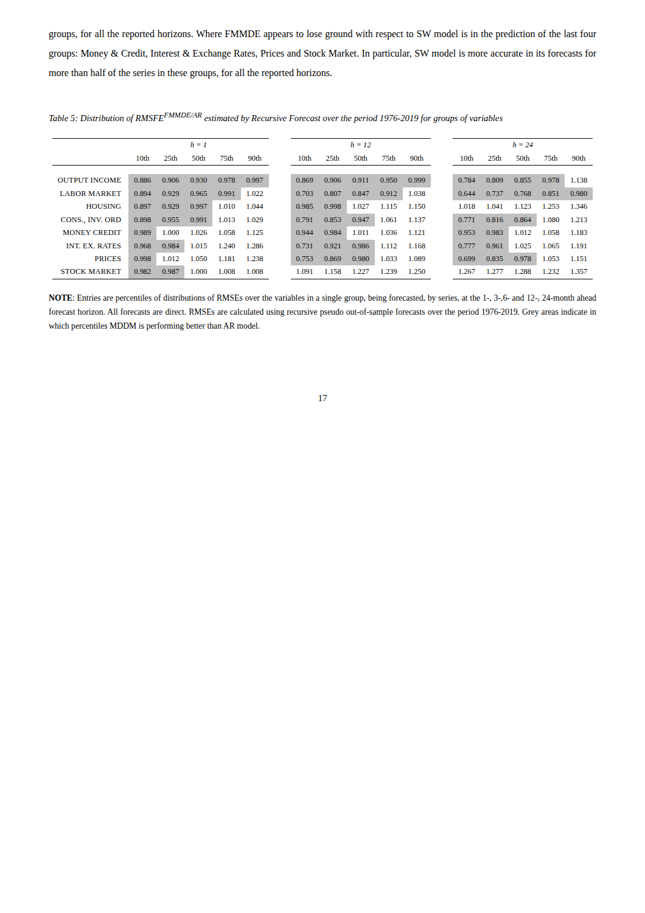groups, for all the reported horizons. Where FMMDE appears to lose ground with respect to SW model is in the prediction of the last four groups: Money & Credit, Interest & Exchange Rates, Prices and Stock Market. In particular, SW model is more accurate in its forecasts for more than half of the series in these groups, for all the reported horizons.
Table 5: Distribution of RMSFEFMMDE/AR estimated by Recursive Forecast over the period 1976-2019 for groups of variables
| | h = 1 | | h = 12 | | h = 24 |
| | 10th | 25th | 50th | 75th | 90th | | 10th | 25th | 50th | 75th | 90th | | 10th | 25th | 50th | 75th | 90th |
| OUTPUT INCOME | 0.886 | 0.906 | 0.930 | 0.978 | 0.997 | | 0.869 | 0.906 | 0.911 | 0.950 | 0.999 | | 0.784 | 0.809 | 0.855 | 0.978 | 1.138 |
| LABOR MARKET | 0.894 | 0.929 | 0.965 | 0.991 | 1.022 | | 0.703 | 0.807 | 0.847 | 0.912 | 1.038 | | 0.644 | 0.737 | 0.768 | 0.851 | 0.980 |
| HOUSING | 0.897 | 0.929 | 0.997 | 1.010 | 1.044 | | 0.985 | 0.998 | 1.027 | 1.115 | 1.150 | | 1.018 | 1.041 | 1.123 | 1.253 | 1.346 |
| CONS., INV. ORD | 0.898 | 0.955 | 0.991 | 1.013 | 1.029 | | 0.791 | 0.853 | 0.947 | 1.061 | 1.137 | | 0.771 | 0.816 | 0.864 | 1.080 | 1.213 |
| MONEY CREDIT | 0.989 | 1.000 | 1.026 | 1.058 | 1.125 | | 0.944 | 0.984 | 1.011 | 1.036 | 1.121 | | 0.953 | 0.983 | 1.012 | 1.058 | 1.183 |
| INT. EX. RATES | 0.968 | 0.984 | 1.015 | 1.240 | 1.286 | | 0.731 | 0.921 | 0.986 | 1.112 | 1.168 | | 0.777 | 0.961 | 1.025 | 1.065 | 1.191 |
| PRICES | 0.998 | 1.012 | 1.050 | 1.181 | 1.238 | | 0.753 | 0.869 | 0.980 | 1.033 | 1.089 | | 0.699 | 0.835 | 0.978 | 1.053 | 1.151 |
| STOCK MARKET | 0.982 | 0.987 | 1.000 | 1.008 | 1.008 | | 1.091 | 1.158 | 1.227 | 1.239 | 1.250 | | 1.267 | 1.277 | 1.288 | 1.232 | 1.357 |
NOTE: Entries are percentiles of distributions of RMSEs over the variables in a single group, being forecasted, by series, at the 1-, 3-,6- and 12-, 24-month ahead forecast horizon. All forecasts are direct. RMSEs are calculated using recursive pseudo out-of-sample forecasts over the period 1976-2019. Grey areas indicate in which percentiles MDDM is performing better than AR model.
17